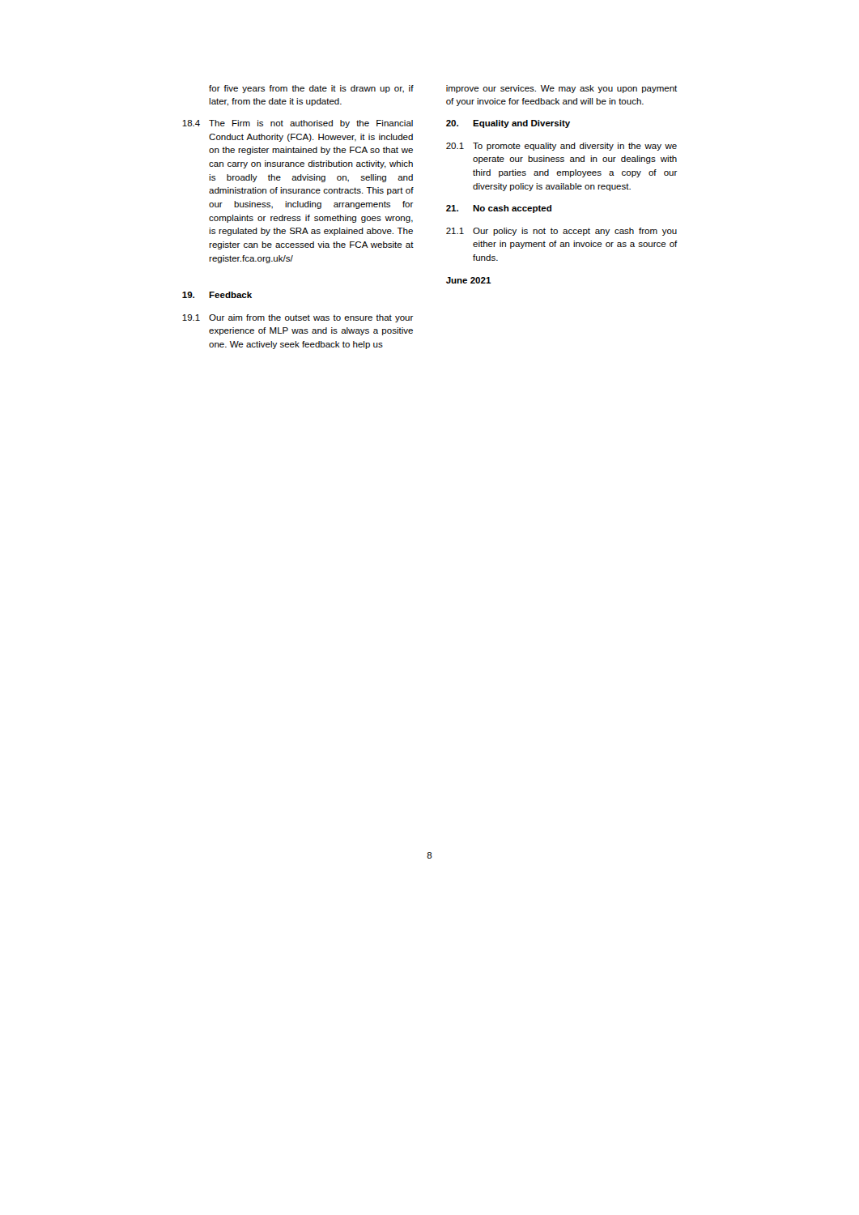for five years from the date it is drawn up or, if later, from the date it is updated.
18.4 The Firm is not authorised by the Financial Conduct Authority (FCA). However, it is included on the register maintained by the FCA so that we can carry on insurance distribution activity, which is broadly the advising on, selling and administration of insurance contracts. This part of our business, including arrangements for complaints or redress if something goes wrong, is regulated by the SRA as explained above. The register can be accessed via the FCA website at register.fca.org.uk/s/
19. Feedback
19.1 Our aim from the outset was to ensure that your experience of MLP was and is always a positive one. We actively seek feedback to help us
improve our services. We may ask you upon payment of your invoice for feedback and will be in touch.
20. Equality and Diversity
20.1 To promote equality and diversity in the way we operate our business and in our dealings with third parties and employees a copy of our diversity policy is available on request.
21. No cash accepted
21.1 Our policy is not to accept any cash from you either in payment of an invoice or as a source of funds.
June 2021
8